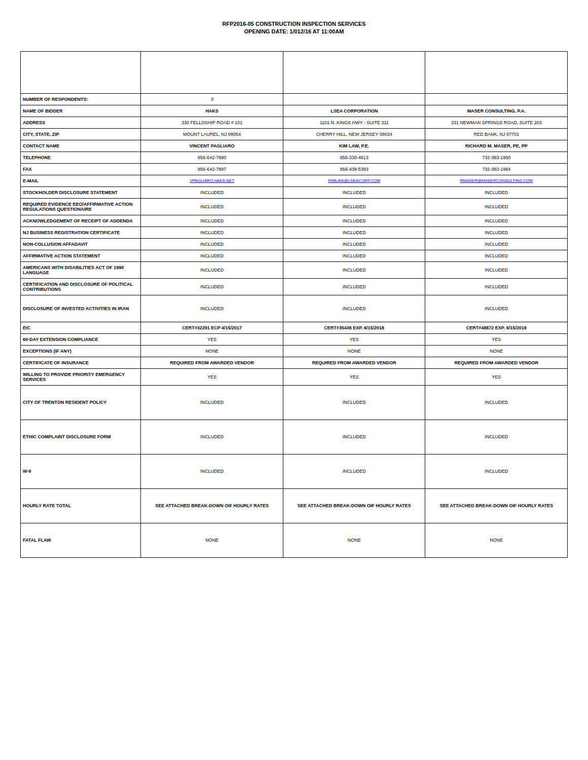RFP2016-05 CONSTRUCTION INSPECTION SERVICES
OPENING DATE: 1/012/16 AT 11:00AM
| NUMBER OF RESPONDENTS: | 3 | | |
| NAME OF BIDDER | HAKS | LSEA CORPORATION | MASER CONSULTING, P.A. |
| ADDRESS | 330 FELLOSHIP ROAD # 101 | 1101 N. KINGS HWY - SUITE 311 | 331 NEWMAN SPRINGS ROAD, SUITE 203 |
| CITY, STATE, ZIP | MOUNT LAUREL, NJ 08054 | CHERRY HILL, NEW JERSEY 08034 | RED BANK, NJ 07701 |
| CONTACT NAME | VINCENT PAGLIARO | KIM LAW, P.E. | RICHARD M. MASER, PE, PP |
| TELEPHONE | 856-642-7890 | 856-330-4613 | 732-383-1950 |
| FAX | 856-642-7897 | 856-438-5393 | 732-383-1984 |
| E-MAIL | VPAGLIARO.HAKS.NET | KIMLAW@LSEACORP.COM | RMASER@MASERCONSULTING.COM |
| STOCKHOLDER DISCLOSURE STATEMENT | INCLUDED | INCLUDED | INCLUDED |
| REQUIRED EVIDENCE EEO/AFFIRMATIVE ACTION REGULATIONS QUESTIONAIRE | INCLUDED | INCLUDED | INCLUDED |
| ACKNOWLEDGEMENT OF RECEIPT OF ADDENDA | INCLUDED | INCLUDED | INCLUDED |
| NJ BUSINESS REGISTRATION CERTIFICATE | INCLUDED | INCLUDED | INCLUDED |
| NON-COLLUSION AFFADAVIT | INCLUDED | INCLUDED | INCLUDED |
| AFFIRMATIVE ACTION STATEMENT | INCLUDED | INCLUDED | INCLUDED |
| AMERICANS WITH DISABILITIES ACT OF 1990 LANGUAGE | INCLUDED | INCLUDED | INCLUDED |
| CERTIFICATION AND DISCLOSURE OF POLITICAL CONTRIBUTIONS | INCLUDED | INCLUDED | INCLUDED |
| DISCLOSURE OF INVESTED ACTIVITIES IN IRAN | INCLUDED | INCLUDED | INCLUDED |
| EIC | CERT#32291 ECP 4/15/2017 | CERT#35436 EXP. 6/15/2018 | CERT#48872 EXP. 6/15/2019 |
| 60-DAY EXTENSION COMPLIANCE | YES | YES | YES |
| EXCEPTIONS (IF ANY) | NONE | NONE | NONE |
| CERTIFICATE OF INSURANCE | REQUIRED FROM AWARDED VENDOR | REQUIRED FROM AWARDED VENDOR | REQUIRED FROM AWARDED VENDOR |
| WILLING TO PROVIDE PRIORITY EMERGENCY SERVICES | YES | YES | YES |
| CITY OF TRENTON RESIDENT POLICY | INCLUDED | INCLUDED | INCLUDED |
| ETHIC COMPLAINT DISCLOSURE FORM | INCLUDED | INCLUDED | INCLUDED |
| W-9 | INCLUDED | INCLUDED | INCLUDED |
| HOURLY RATE TOTAL | SEE ATTACHED BREAK-DOWN OIF HOURLY RATES | SEE ATTACHED BREAK-DOWN OIF HOURLY RATES | SEE ATTACHED BREAK-DOWN OIF HOURLY RATES |
| FATAL FLAW | NONE | NONE | NONE |